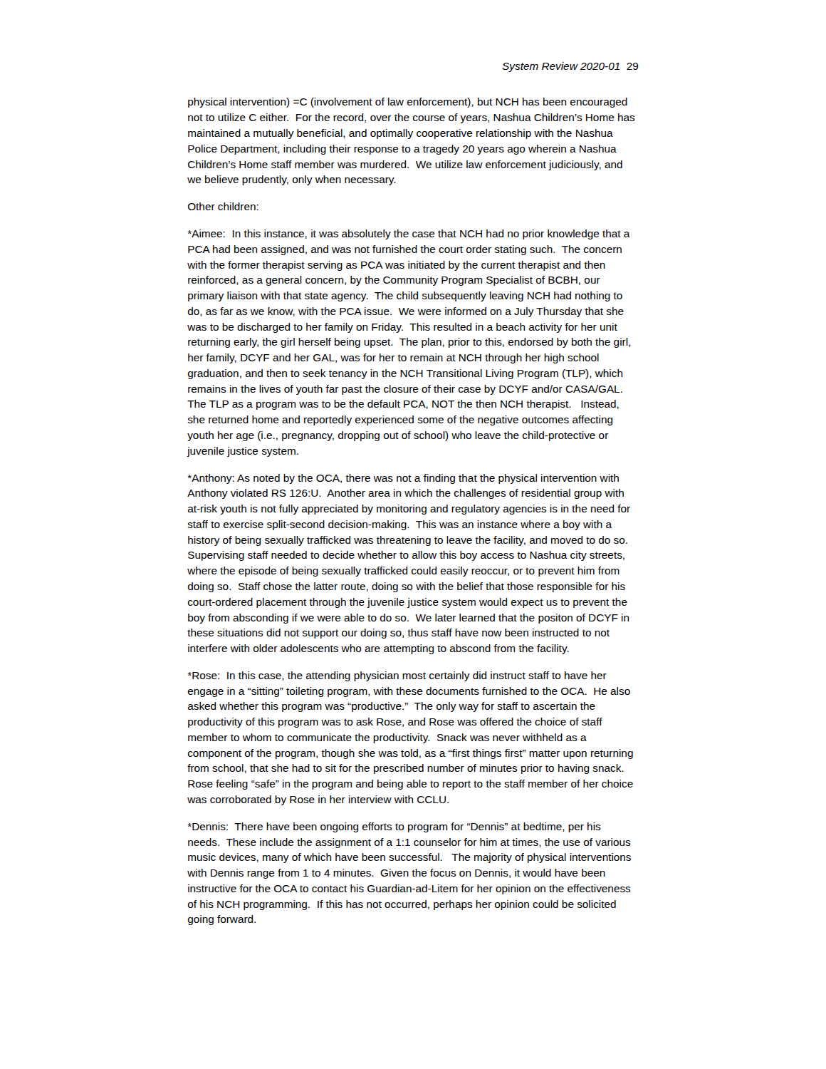System Review 2020-01 29
physical intervention) =C (involvement of law enforcement), but NCH has been encouraged not to utilize C either. For the record, over the course of years, Nashua Children’s Home has maintained a mutually beneficial, and optimally cooperative relationship with the Nashua Police Department, including their response to a tragedy 20 years ago wherein a Nashua Children’s Home staff member was murdered. We utilize law enforcement judiciously, and we believe prudently, only when necessary.
Other children:
*Aimee: In this instance, it was absolutely the case that NCH had no prior knowledge that a PCA had been assigned, and was not furnished the court order stating such. The concern with the former therapist serving as PCA was initiated by the current therapist and then reinforced, as a general concern, by the Community Program Specialist of BCBH, our primary liaison with that state agency. The child subsequently leaving NCH had nothing to do, as far as we know, with the PCA issue. We were informed on a July Thursday that she was to be discharged to her family on Friday. This resulted in a beach activity for her unit returning early, the girl herself being upset. The plan, prior to this, endorsed by both the girl, her family, DCYF and her GAL, was for her to remain at NCH through her high school graduation, and then to seek tenancy in the NCH Transitional Living Program (TLP), which remains in the lives of youth far past the closure of their case by DCYF and/or CASA/GAL. The TLP as a program was to be the default PCA, NOT the then NCH therapist. Instead, she returned home and reportedly experienced some of the negative outcomes affecting youth her age (i.e., pregnancy, dropping out of school) who leave the child-protective or juvenile justice system.
*Anthony: As noted by the OCA, there was not a finding that the physical intervention with Anthony violated RS 126:U. Another area in which the challenges of residential group with at-risk youth is not fully appreciated by monitoring and regulatory agencies is in the need for staff to exercise split-second decision-making. This was an instance where a boy with a history of being sexually trafficked was threatening to leave the facility, and moved to do so. Supervising staff needed to decide whether to allow this boy access to Nashua city streets, where the episode of being sexually trafficked could easily reoccur, or to prevent him from doing so. Staff chose the latter route, doing so with the belief that those responsible for his court-ordered placement through the juvenile justice system would expect us to prevent the boy from absconding if we were able to do so. We later learned that the positon of DCYF in these situations did not support our doing so, thus staff have now been instructed to not interfere with older adolescents who are attempting to abscond from the facility.
*Rose: In this case, the attending physician most certainly did instruct staff to have her engage in a “sitting” toileting program, with these documents furnished to the OCA. He also asked whether this program was “productive.” The only way for staff to ascertain the productivity of this program was to ask Rose, and Rose was offered the choice of staff member to whom to communicate the productivity. Snack was never withheld as a component of the program, though she was told, as a “first things first” matter upon returning from school, that she had to sit for the prescribed number of minutes prior to having snack. Rose feeling “safe” in the program and being able to report to the staff member of her choice was corroborated by Rose in her interview with CCLU.
*Dennis: There have been ongoing efforts to program for “Dennis” at bedtime, per his needs. These include the assignment of a 1:1 counselor for him at times, the use of various music devices, many of which have been successful. The majority of physical interventions with Dennis range from 1 to 4 minutes. Given the focus on Dennis, it would have been instructive for the OCA to contact his Guardian-ad-Litem for her opinion on the effectiveness of his NCH programming. If this has not occurred, perhaps her opinion could be solicited going forward.